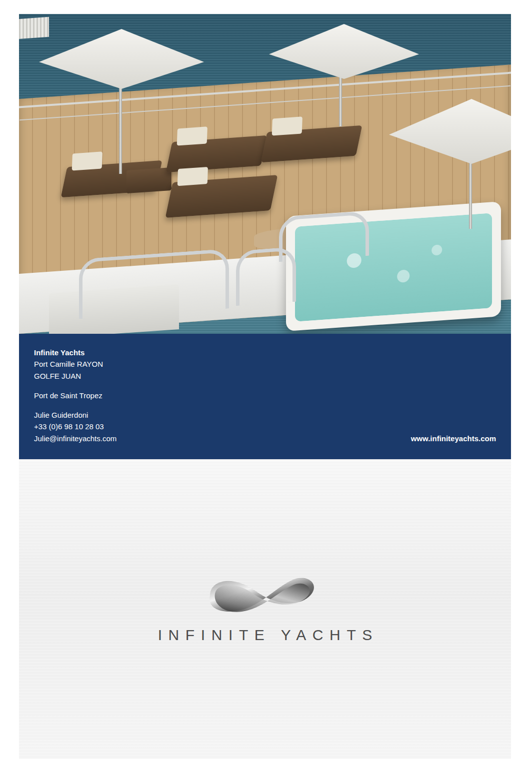Infinite Yachts
Port Camille RAYON
GOLFE JUAN
Port de Saint Tropez
Julie Guiderdoni
+33 (0)6 98 10 28 03
Julie@infiniteyachts.com
www.infiniteyachts.com
INFINITE YACHTS